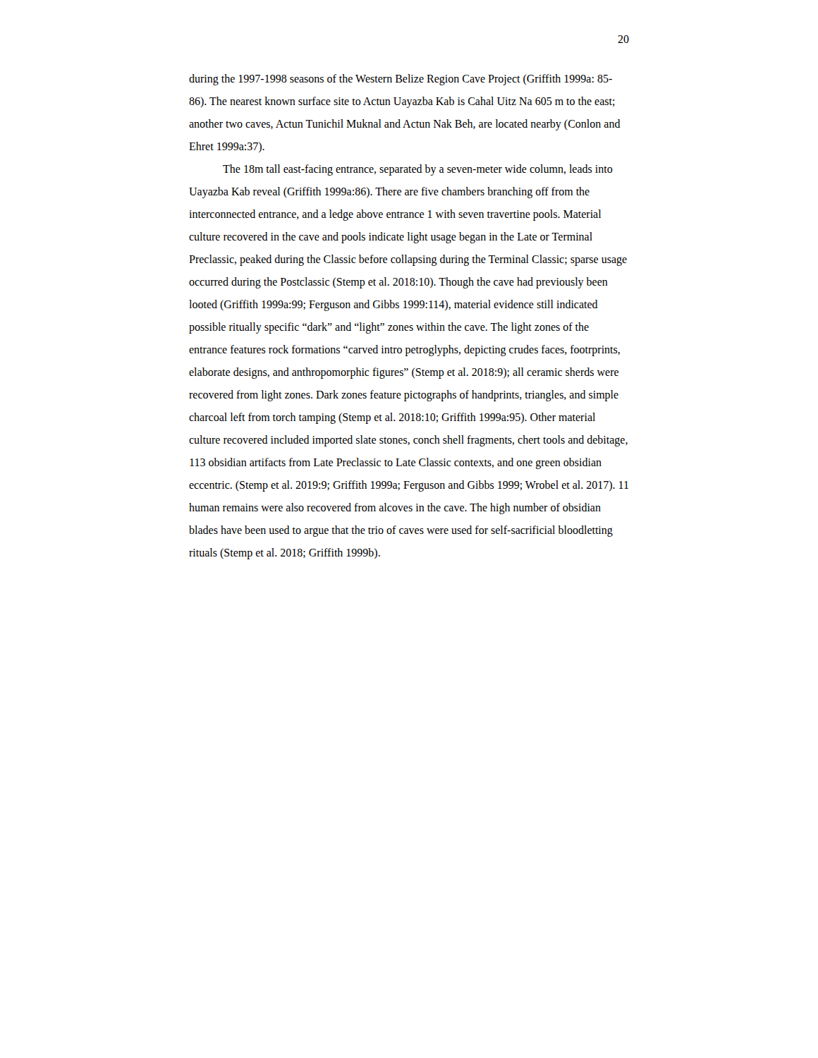20
during the 1997-1998 seasons of the Western Belize Region Cave Project (Griffith 1999a: 85-86). The nearest known surface site to Actun Uayazba Kab is Cahal Uitz Na 605 m to the east; another two caves, Actun Tunichil Muknal and Actun Nak Beh, are located nearby (Conlon and Ehret 1999a:37).
The 18m tall east-facing entrance, separated by a seven-meter wide column, leads into Uayazba Kab reveal (Griffith 1999a:86). There are five chambers branching off from the interconnected entrance, and a ledge above entrance 1 with seven travertine pools. Material culture recovered in the cave and pools indicate light usage began in the Late or Terminal Preclassic, peaked during the Classic before collapsing during the Terminal Classic; sparse usage occurred during the Postclassic (Stemp et al. 2018:10). Though the cave had previously been looted (Griffith 1999a:99; Ferguson and Gibbs 1999:114), material evidence still indicated possible ritually specific “dark” and “light” zones within the cave. The light zones of the entrance features rock formations “carved intro petroglyphs, depicting crudes faces, footrprints, elaborate designs, and anthropomorphic figures” (Stemp et al. 2018:9); all ceramic sherds were recovered from light zones. Dark zones feature pictographs of handprints, triangles, and simple charcoal left from torch tamping (Stemp et al. 2018:10; Griffith 1999a:95). Other material culture recovered included imported slate stones, conch shell fragments, chert tools and debitage, 113 obsidian artifacts from Late Preclassic to Late Classic contexts, and one green obsidian eccentric. (Stemp et al. 2019:9; Griffith 1999a; Ferguson and Gibbs 1999; Wrobel et al. 2017). 11 human remains were also recovered from alcoves in the cave. The high number of obsidian blades have been used to argue that the trio of caves were used for self-sacrificial bloodletting rituals (Stemp et al. 2018; Griffith 1999b).